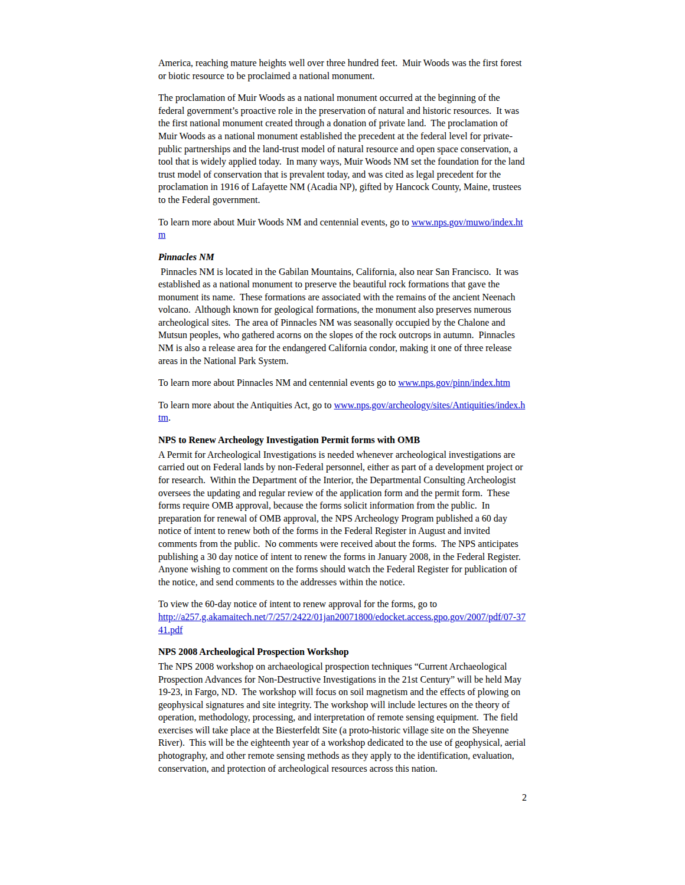America, reaching mature heights well over three hundred feet. Muir Woods was the first forest or biotic resource to be proclaimed a national monument.
The proclamation of Muir Woods as a national monument occurred at the beginning of the federal government’s proactive role in the preservation of natural and historic resources. It was the first national monument created through a donation of private land. The proclamation of Muir Woods as a national monument established the precedent at the federal level for private-public partnerships and the land-trust model of natural resource and open space conservation, a tool that is widely applied today. In many ways, Muir Woods NM set the foundation for the land trust model of conservation that is prevalent today, and was cited as legal precedent for the proclamation in 1916 of Lafayette NM (Acadia NP), gifted by Hancock County, Maine, trustees to the Federal government.
To learn more about Muir Woods NM and centennial events, go to www.nps.gov/muwo/index.htm
Pinnacles NM
Pinnacles NM is located in the Gabilan Mountains, California, also near San Francisco. It was established as a national monument to preserve the beautiful rock formations that gave the monument its name. These formations are associated with the remains of the ancient Neenach volcano. Although known for geological formations, the monument also preserves numerous archeological sites. The area of Pinnacles NM was seasonally occupied by the Chalone and Mutsun peoples, who gathered acorns on the slopes of the rock outcrops in autumn. Pinnacles NM is also a release area for the endangered California condor, making it one of three release areas in the National Park System.
To learn more about Pinnacles NM and centennial events go to www.nps.gov/pinn/index.htm
To learn more about the Antiquities Act, go to www.nps.gov/archeology/sites/Antiquities/index.htm.
NPS to Renew Archeology Investigation Permit forms with OMB
A Permit for Archeological Investigations is needed whenever archeological investigations are carried out on Federal lands by non-Federal personnel, either as part of a development project or for research. Within the Department of the Interior, the Departmental Consulting Archeologist oversees the updating and regular review of the application form and the permit form. These forms require OMB approval, because the forms solicit information from the public. In preparation for renewal of OMB approval, the NPS Archeology Program published a 60 day notice of intent to renew both of the forms in the Federal Register in August and invited comments from the public. No comments were received about the forms. The NPS anticipates publishing a 30 day notice of intent to renew the forms in January 2008, in the Federal Register. Anyone wishing to comment on the forms should watch the Federal Register for publication of the notice, and send comments to the addresses within the notice.
To view the 60-day notice of intent to renew approval for the forms, go to
http://a257.g.akamaitech.net/7/257/2422/01jan20071800/edocket.access.gpo.gov/2007/pdf/07-3741.pdf
NPS 2008 Archeological Prospection Workshop
The NPS 2008 workshop on archaeological prospection techniques “Current Archaeological Prospection Advances for Non-Destructive Investigations in the 21st Century” will be held May 19-23, in Fargo, ND. The workshop will focus on soil magnetism and the effects of plowing on geophysical signatures and site integrity. The workshop will include lectures on the theory of operation, methodology, processing, and interpretation of remote sensing equipment. The field exercises will take place at the Biesterfeldt Site (a proto-historic village site on the Sheyenne River). This will be the eighteenth year of a workshop dedicated to the use of geophysical, aerial photography, and other remote sensing methods as they apply to the identification, evaluation, conservation, and protection of archeological resources across this nation.
2